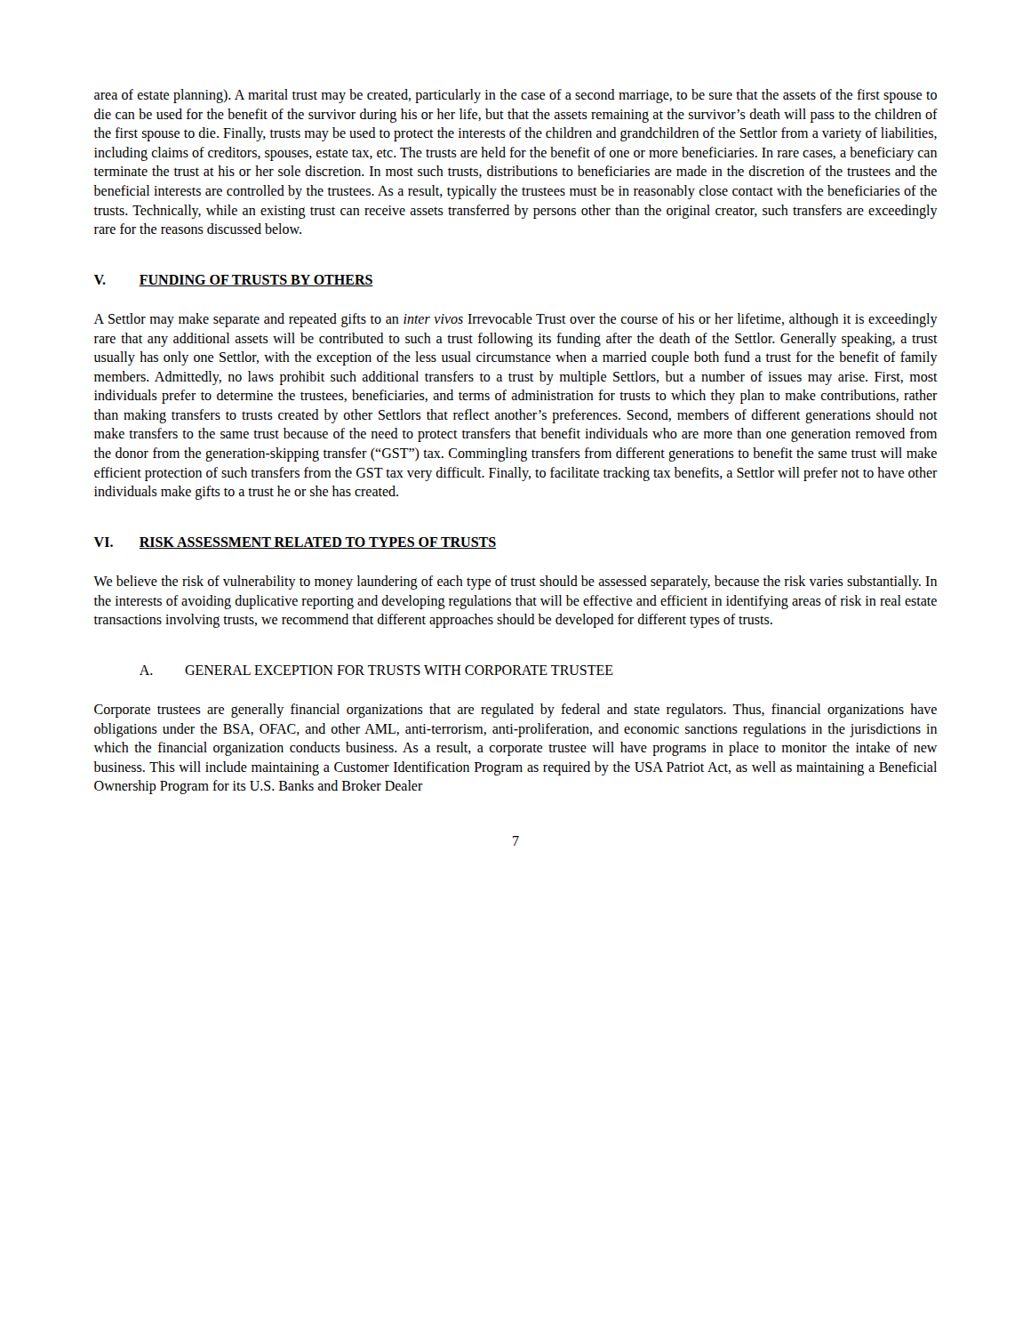area of estate planning). A marital trust may be created, particularly in the case of a second marriage, to be sure that the assets of the first spouse to die can be used for the benefit of the survivor during his or her life, but that the assets remaining at the survivor’s death will pass to the children of the first spouse to die. Finally, trusts may be used to protect the interests of the children and grandchildren of the Settlor from a variety of liabilities, including claims of creditors, spouses, estate tax, etc. The trusts are held for the benefit of one or more beneficiaries. In rare cases, a beneficiary can terminate the trust at his or her sole discretion. In most such trusts, distributions to beneficiaries are made in the discretion of the trustees and the beneficial interests are controlled by the trustees. As a result, typically the trustees must be in reasonably close contact with the beneficiaries of the trusts. Technically, while an existing trust can receive assets transferred by persons other than the original creator, such transfers are exceedingly rare for the reasons discussed below.
V. FUNDING OF TRUSTS BY OTHERS
A Settlor may make separate and repeated gifts to an inter vivos Irrevocable Trust over the course of his or her lifetime, although it is exceedingly rare that any additional assets will be contributed to such a trust following its funding after the death of the Settlor. Generally speaking, a trust usually has only one Settlor, with the exception of the less usual circumstance when a married couple both fund a trust for the benefit of family members. Admittedly, no laws prohibit such additional transfers to a trust by multiple Settlors, but a number of issues may arise. First, most individuals prefer to determine the trustees, beneficiaries, and terms of administration for trusts to which they plan to make contributions, rather than making transfers to trusts created by other Settlors that reflect another’s preferences. Second, members of different generations should not make transfers to the same trust because of the need to protect transfers that benefit individuals who are more than one generation removed from the donor from the generation-skipping transfer (“GST”) tax. Commingling transfers from different generations to benefit the same trust will make efficient protection of such transfers from the GST tax very difficult. Finally, to facilitate tracking tax benefits, a Settlor will prefer not to have other individuals make gifts to a trust he or she has created.
VI. RISK ASSESSMENT RELATED TO TYPES OF TRUSTS
We believe the risk of vulnerability to money laundering of each type of trust should be assessed separately, because the risk varies substantially. In the interests of avoiding duplicative reporting and developing regulations that will be effective and efficient in identifying areas of risk in real estate transactions involving trusts, we recommend that different approaches should be developed for different types of trusts.
A. GENERAL EXCEPTION FOR TRUSTS WITH CORPORATE TRUSTEE
Corporate trustees are generally financial organizations that are regulated by federal and state regulators. Thus, financial organizations have obligations under the BSA, OFAC, and other AML, anti-terrorism, anti-proliferation, and economic sanctions regulations in the jurisdictions in which the financial organization conducts business. As a result, a corporate trustee will have programs in place to monitor the intake of new business. This will include maintaining a Customer Identification Program as required by the USA Patriot Act, as well as maintaining a Beneficial Ownership Program for its U.S. Banks and Broker Dealer
7